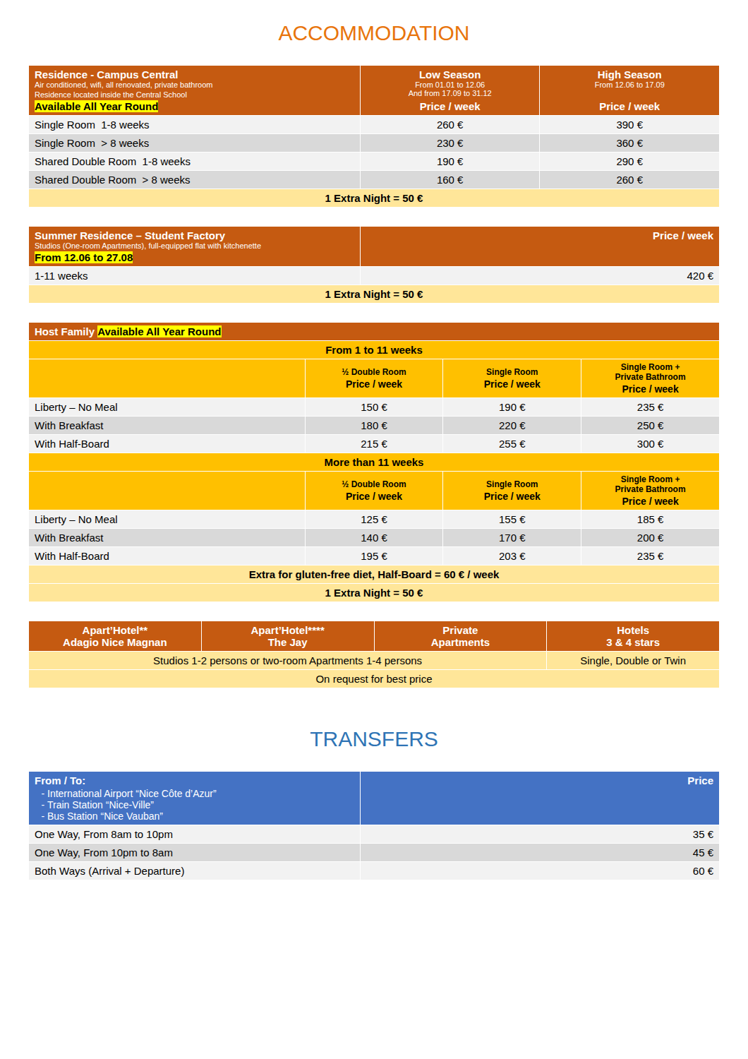ACCOMMODATION
| Residence - Campus Central Air conditioned, wifi, all renovated, private bathroom Residence located inside the Central School Available All Year Round | Low Season From 01.01 to 12.06 And from 17.09 to 31.12 Price / week | High Season From 12.06 to 17.09 Price / week |
| Single Room 1-8 weeks | 260 € | 390 € |
| Single Room > 8 weeks | 230 € | 360 € |
| Shared Double Room 1-8 weeks | 190 € | 290 € |
| Shared Double Room > 8 weeks | 160 € | 260 € |
| 1 Extra Night = 50 € |
| Summer Residence – Student Factory Studios (One-room Apartments), full-equipped flat with kitchenette From 12.06 to 27.08 | Price / week |
| 1-11 weeks | 420 € |
| 1 Extra Night = 50 € |
| Host Family Available All Year Round |
| From 1 to 11 weeks |
| | ½ Double Room Price / week | Single Room Price / week | Single Room + Private Bathroom Price / week |
| Liberty – No Meal | 150 € | 190 € | 235 € |
| With Breakfast | 180 € | 220 € | 250 € |
| With Half-Board | 215 € | 255 € | 300 € |
| More than 11 weeks |
| | ½ Double Room Price / week | Single Room Price / week | Single Room + Private Bathroom Price / week |
| Liberty – No Meal | 125 € | 155 € | 185 € |
| With Breakfast | 140 € | 170 € | 200 € |
| With Half-Board | 195 € | 203 € | 235 € |
| Extra for gluten-free diet, Half-Board = 60 € / week |
| 1 Extra Night = 50 € |
| Apart’Hotel** Adagio Nice Magnan | Apart’Hotel**** The Jay | Private Apartments | Hotels 3 & 4 stars |
| Studios 1-2 persons or two-room Apartments 1-4 persons | Single, Double or Twin |
| On request for best price |
TRANSFERS
| From / To: International Airport “Nice Côte d’Azur” Train Station “Nice-Ville” Bus Station “Nice Vauban” | Price |
| One Way, From 8am to 10pm | 35 € |
| One Way, From 10pm to 8am | 45 € |
| Both Ways (Arrival + Departure) | 60 € |